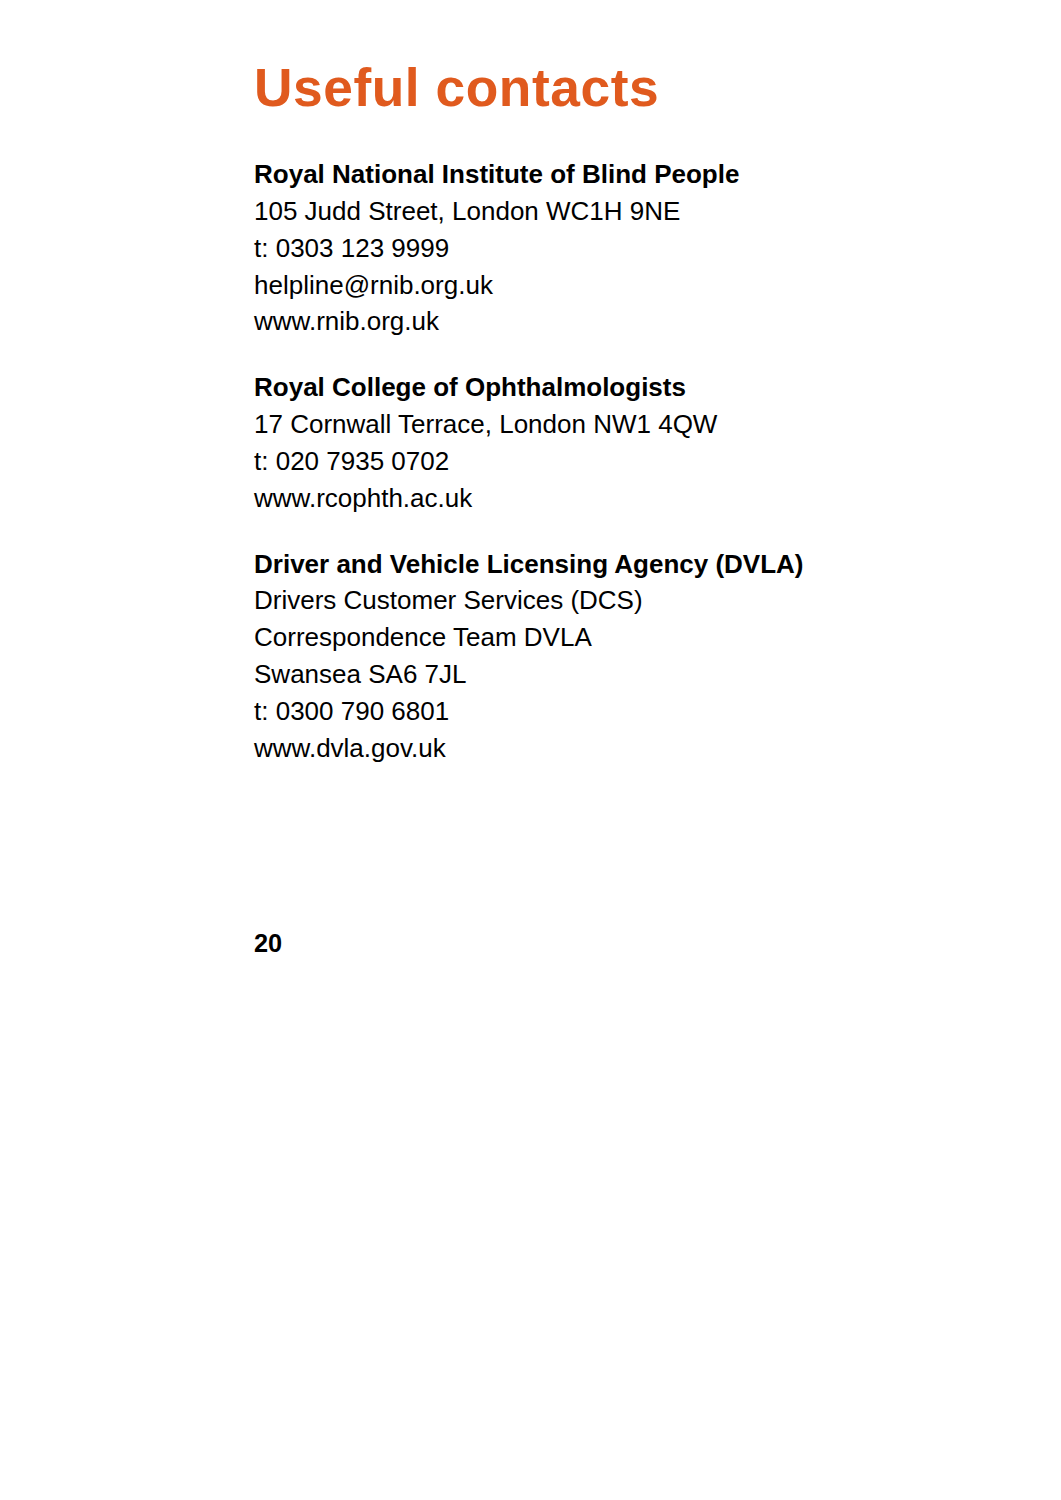Useful contacts
Royal National Institute of Blind People 105 Judd Street, London WC1H 9NE t: 0303 123 9999 helpline@rnib.org.uk www.rnib.org.uk
Royal College of Ophthalmologists 17 Cornwall Terrace, London NW1 4QW t: 020 7935 0702 www.rcophth.ac.uk
Driver and Vehicle Licensing Agency (DVLA) Drivers Customer Services (DCS) Correspondence Team DVLA Swansea SA6 7JL t: 0300 790 6801 www.dvla.gov.uk
20